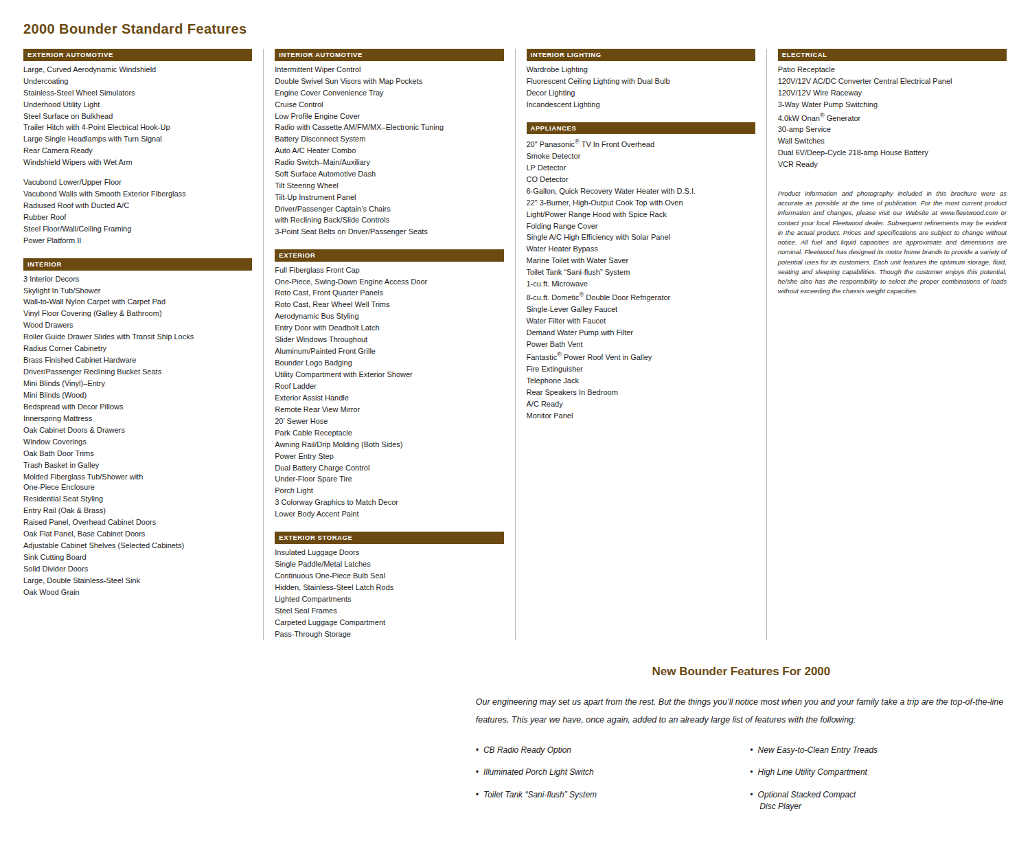2000 Bounder Standard Features
Exterior Automotive
Large, Curved Aerodynamic Windshield
Undercoating
Stainless-Steel Wheel Simulators
Underhood Utility Light
Steel Surface on Bulkhead
Trailer Hitch with 4-Point Electrical Hook-Up
Large Single Headlamps with Turn Signal
Rear Camera Ready
Windshield Wipers with Wet Arm
Vacubond Lower/Upper Floor
Vacubond Walls with Smooth Exterior Fiberglass
Radiused Roof with Ducted A/C
Rubber Roof
Steel Floor/Wall/Ceiling Framing
Power Platform II
Interior
3 Interior Decors
Skylight In Tub/Shower
Wall-to-Wall Nylon Carpet with Carpet Pad
Vinyl Floor Covering (Galley & Bathroom)
Wood Drawers
Roller Guide Drawer Slides with Transit Ship Locks
Radius Corner Cabinetry
Brass Finished Cabinet Hardware
Driver/Passenger Reclining Bucket Seats
Mini Blinds (Vinyl)–Entry
Mini Blinds (Wood)
Bedspread with Decor Pillows
Innerspring Mattress
Oak Cabinet Doors & Drawers
Window Coverings
Oak Bath Door Trims
Trash Basket in Galley
Molded Fiberglass Tub/Shower with
One-Piece Enclosure
Residential Seat Styling
Entry Rail (Oak & Brass)
Raised Panel, Overhead Cabinet Doors
Oak Flat Panel, Base Cabinet Doors
Adjustable Cabinet Shelves (Selected Cabinets)
Sink Cutting Board
Solid Divider Doors
Large, Double Stainless-Steel Sink
Oak Wood Grain
Interior Automotive
Intermittent Wiper Control
Double Swivel Sun Visors with Map Pockets
Engine Cover Convenience Tray
Cruise Control
Low Profile Engine Cover
Radio with Cassette AM/FM/MX–Electronic Tuning
Battery Disconnect System
Auto A/C Heater Combo
Radio Switch–Main/Auxiliary
Soft Surface Automotive Dash
Tilt Steering Wheel
Tilt-Up Instrument Panel
Driver/Passenger Captain’s Chairs
with Reclining Back/Slide Controls
3-Point Seat Belts on Driver/Passenger Seats
Exterior
Full Fiberglass Front Cap
One-Piece, Swing-Down Engine Access Door
Roto Cast, Front Quarter Panels
Roto Cast, Rear Wheel Well Trims
Aerodynamic Bus Styling
Entry Door with Deadbolt Latch
Slider Windows Throughout
Aluminum/Painted Front Grille
Bounder Logo Badging
Utility Compartment with Exterior Shower
Roof Ladder
Exterior Assist Handle
Remote Rear View Mirror
20’ Sewer Hose
Park Cable Receptacle
Awning Rail/Drip Molding (Both Sides)
Power Entry Step
Dual Battery Charge Control
Under-Floor Spare Tire
Porch Light
3 Colorway Graphics to Match Decor
Lower Body Accent Paint
Exterior Storage
Insulated Luggage Doors
Single Paddle/Metal Latches
Continuous One-Piece Bulb Seal
Hidden, Stainless-Steel Latch Rods
Lighted Compartments
Steel Seal Frames
Carpeted Luggage Compartment
Pass-Through Storage
Interior Lighting
Wardrobe Lighting
Fluorescent Ceiling Lighting with Dual Bulb
Decor Lighting
Incandescent Lighting
Appliances
20" Panasonic® TV In Front Overhead
Smoke Detector
LP Detector
CO Detector
6-Gallon, Quick Recovery Water Heater with D.S.I.
22" 3-Burner, High-Output Cook Top with Oven
Light/Power Range Hood with Spice Rack
Folding Range Cover
Single A/C High Efficiency with Solar Panel
Water Heater Bypass
Marine Toilet with Water Saver
Toilet Tank “Sani-flush” System
1-cu.ft. Microwave
8-cu.ft. Dometic® Double Door Refrigerator
Single-Lever Galley Faucet
Water Filter with Faucet
Demand Water Pump with Filter
Power Bath Vent
Fantastic® Power Roof Vent in Galley
Fire Extinguisher
Telephone Jack
Rear Speakers In Bedroom
A/C Ready
Monitor Panel
Electrical
Patio Receptacle
120V/12V AC/DC Converter Central Electrical Panel
120V/12V Wire Raceway
3-Way Water Pump Switching
4.0kW Onan® Generator
30-amp Service
Wall Switches
Dual 6V/Deep-Cycle 218-amp House Battery
VCR Ready
Product information and photography included in this brochure were as accurate as possible at the time of publication. For the most current product information and changes, please visit our Website at www.fleetwood.com or contact your local Fleetwood dealer. Subsequent refinements may be evident in the actual product. Prices and specifications are subject to change without notice. All fuel and liquid capacities are approximate and dimensions are nominal. Fleetwood has designed its motor home brands to provide a variety of potential uses for its customers. Each unit features the optimum storage, fluid, seating and sleeping capabilities. Though the customer enjoys this potential, he/she also has the responsibility to select the proper combinations of loads without exceeding the chassis weight capacities.
New Bounder Features For 2000
Our engineering may set us apart from the rest. But the things you’ll notice most when you and your family take a trip are the top-of-the-line features. This year we have, once again, added to an already large list of features with the following:
CB Radio Ready Option
Illuminated Porch Light Switch
Toilet Tank “Sani-flush” System
New Easy-to-Clean Entry Treads
High Line Utility Compartment
Optional Stacked CompactDisc Player